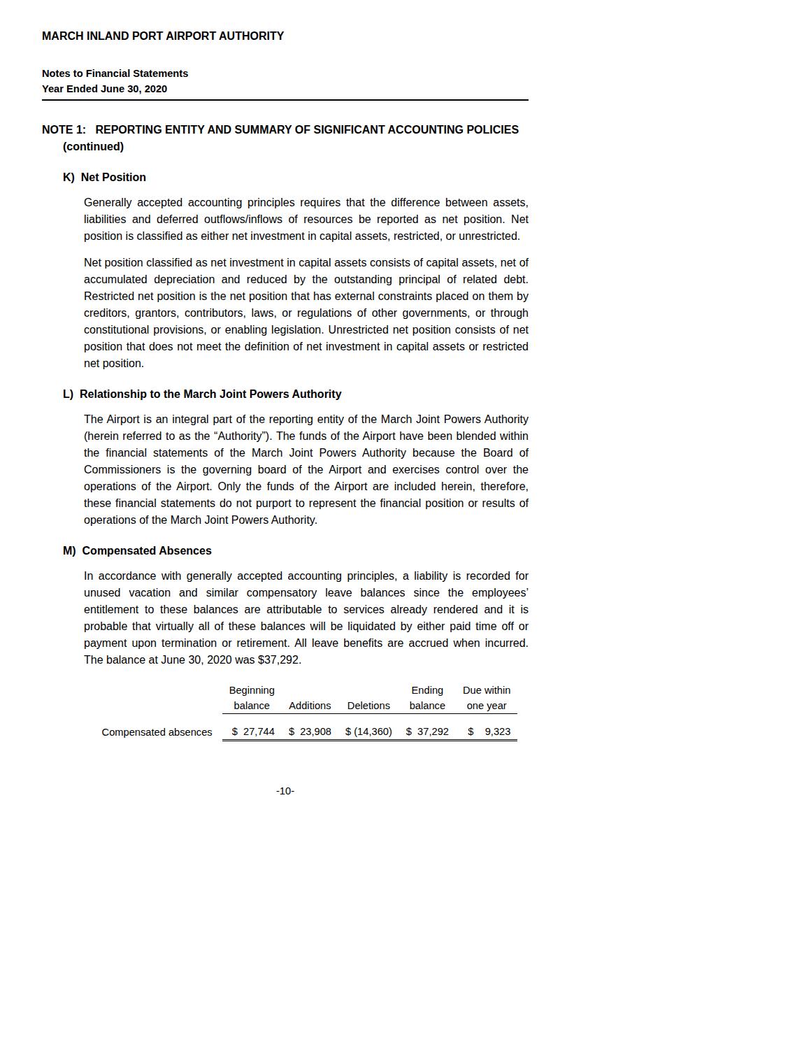MARCH INLAND PORT AIRPORT AUTHORITY
Notes to Financial Statements
Year Ended June 30, 2020
NOTE 1: REPORTING ENTITY AND SUMMARY OF SIGNIFICANT ACCOUNTING POLICIES (continued)
K) Net Position
Generally accepted accounting principles requires that the difference between assets, liabilities and deferred outflows/inflows of resources be reported as net position. Net position is classified as either net investment in capital assets, restricted, or unrestricted.
Net position classified as net investment in capital assets consists of capital assets, net of accumulated depreciation and reduced by the outstanding principal of related debt. Restricted net position is the net position that has external constraints placed on them by creditors, grantors, contributors, laws, or regulations of other governments, or through constitutional provisions, or enabling legislation. Unrestricted net position consists of net position that does not meet the definition of net investment in capital assets or restricted net position.
L) Relationship to the March Joint Powers Authority
The Airport is an integral part of the reporting entity of the March Joint Powers Authority (herein referred to as the “Authority”). The funds of the Airport have been blended within the financial statements of the March Joint Powers Authority because the Board of Commissioners is the governing board of the Airport and exercises control over the operations of the Airport. Only the funds of the Airport are included herein, therefore, these financial statements do not purport to represent the financial position or results of operations of the March Joint Powers Authority.
M) Compensated Absences
In accordance with generally accepted accounting principles, a liability is recorded for unused vacation and similar compensatory leave balances since the employees’ entitlement to these balances are attributable to services already rendered and it is probable that virtually all of these balances will be liquidated by either paid time off or payment upon termination or retirement. All leave benefits are accrued when incurred. The balance at June 30, 2020 was $37,292.
| | Beginning | | | Ending | Due within |
| --- | --- | --- | --- | --- | --- |
| | balance | Additions | Deletions | balance | one year |
| Compensated absences | $ 27,744 | $ 23,908 | $ (14,360) | $ 37,292 | $ 9,323 |
-10-